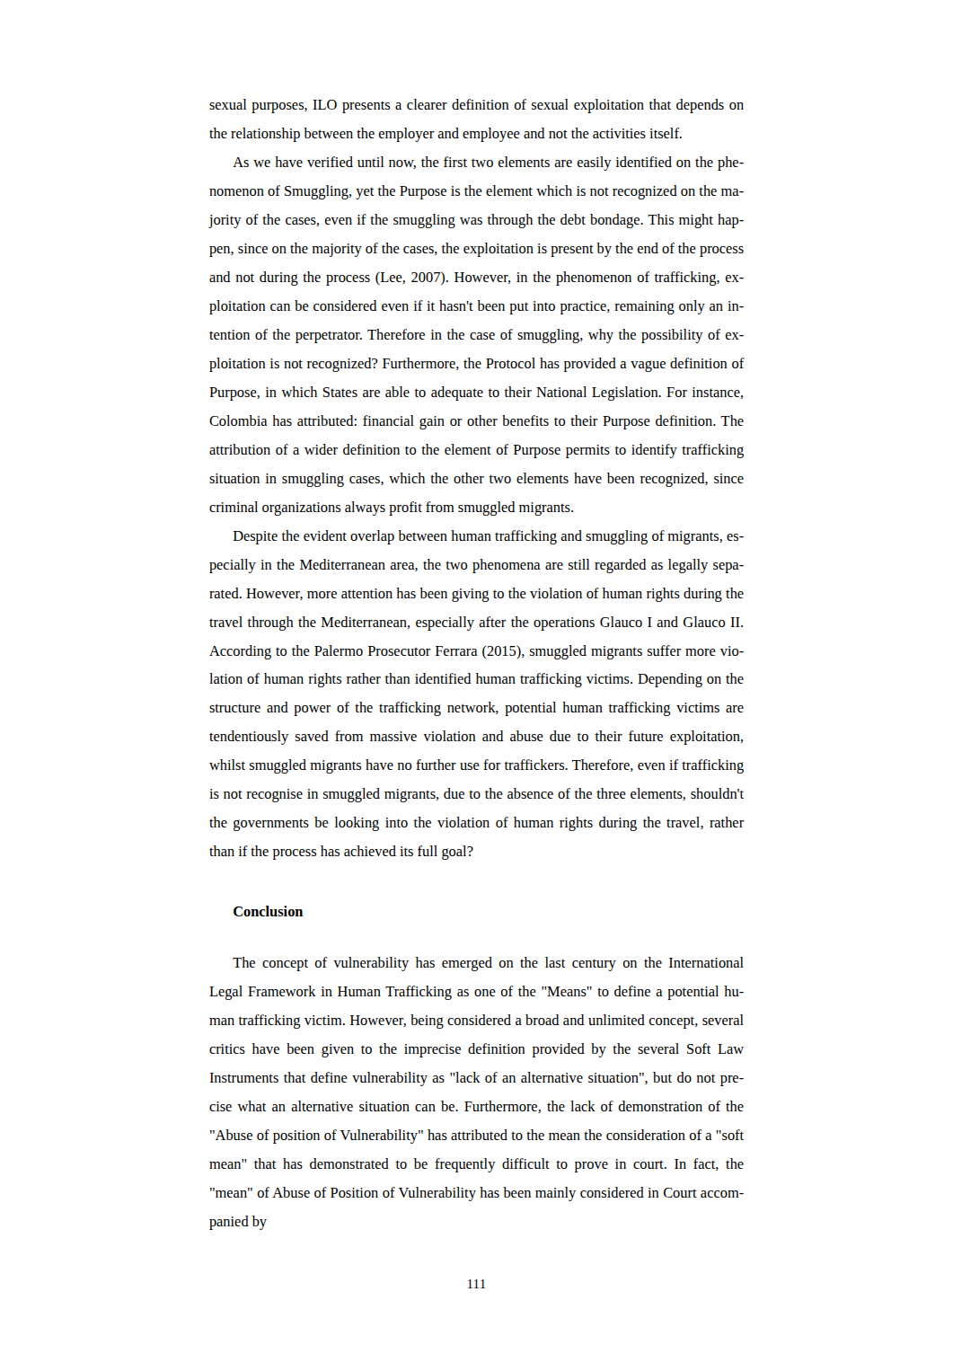sexual purposes, ILO presents a clearer definition of sexual exploitation that depends on the relationship between the employer and employee and not the activities itself.
As we have verified until now, the first two elements are easily identified on the phenomenon of Smuggling, yet the Purpose is the element which is not recognized on the majority of the cases, even if the smuggling was through the debt bondage. This might happen, since on the majority of the cases, the exploitation is present by the end of the process and not during the process (Lee, 2007). However, in the phenomenon of trafficking, exploitation can be considered even if it hasn't been put into practice, remaining only an intention of the perpetrator. Therefore in the case of smuggling, why the possibility of exploitation is not recognized? Furthermore, the Protocol has provided a vague definition of Purpose, in which States are able to adequate to their National Legislation. For instance, Colombia has attributed: financial gain or other benefits to their Purpose definition. The attribution of a wider definition to the element of Purpose permits to identify trafficking situation in smuggling cases, which the other two elements have been recognized, since criminal organizations always profit from smuggled migrants.
Despite the evident overlap between human trafficking and smuggling of migrants, especially in the Mediterranean area, the two phenomena are still regarded as legally separated. However, more attention has been giving to the violation of human rights during the travel through the Mediterranean, especially after the operations Glauco I and Glauco II. According to the Palermo Prosecutor Ferrara (2015), smuggled migrants suffer more violation of human rights rather than identified human trafficking victims. Depending on the structure and power of the trafficking network, potential human trafficking victims are tendentiously saved from massive violation and abuse due to their future exploitation, whilst smuggled migrants have no further use for traffickers. Therefore, even if trafficking is not recognise in smuggled migrants, due to the absence of the three elements, shouldn't the governments be looking into the violation of human rights during the travel, rather than if the process has achieved its full goal?
Conclusion
The concept of vulnerability has emerged on the last century on the International Legal Framework in Human Trafficking as one of the "Means" to define a potential human trafficking victim. However, being considered a broad and unlimited concept, several critics have been given to the imprecise definition provided by the several Soft Law Instruments that define vulnerability as "lack of an alternative situation", but do not precise what an alternative situation can be. Furthermore, the lack of demonstration of the "Abuse of position of Vulnerability" has attributed to the mean the consideration of a "soft mean" that has demonstrated to be frequently difficult to prove in court. In fact, the "mean" of Abuse of Position of Vulnerability has been mainly considered in Court accompanied by
111